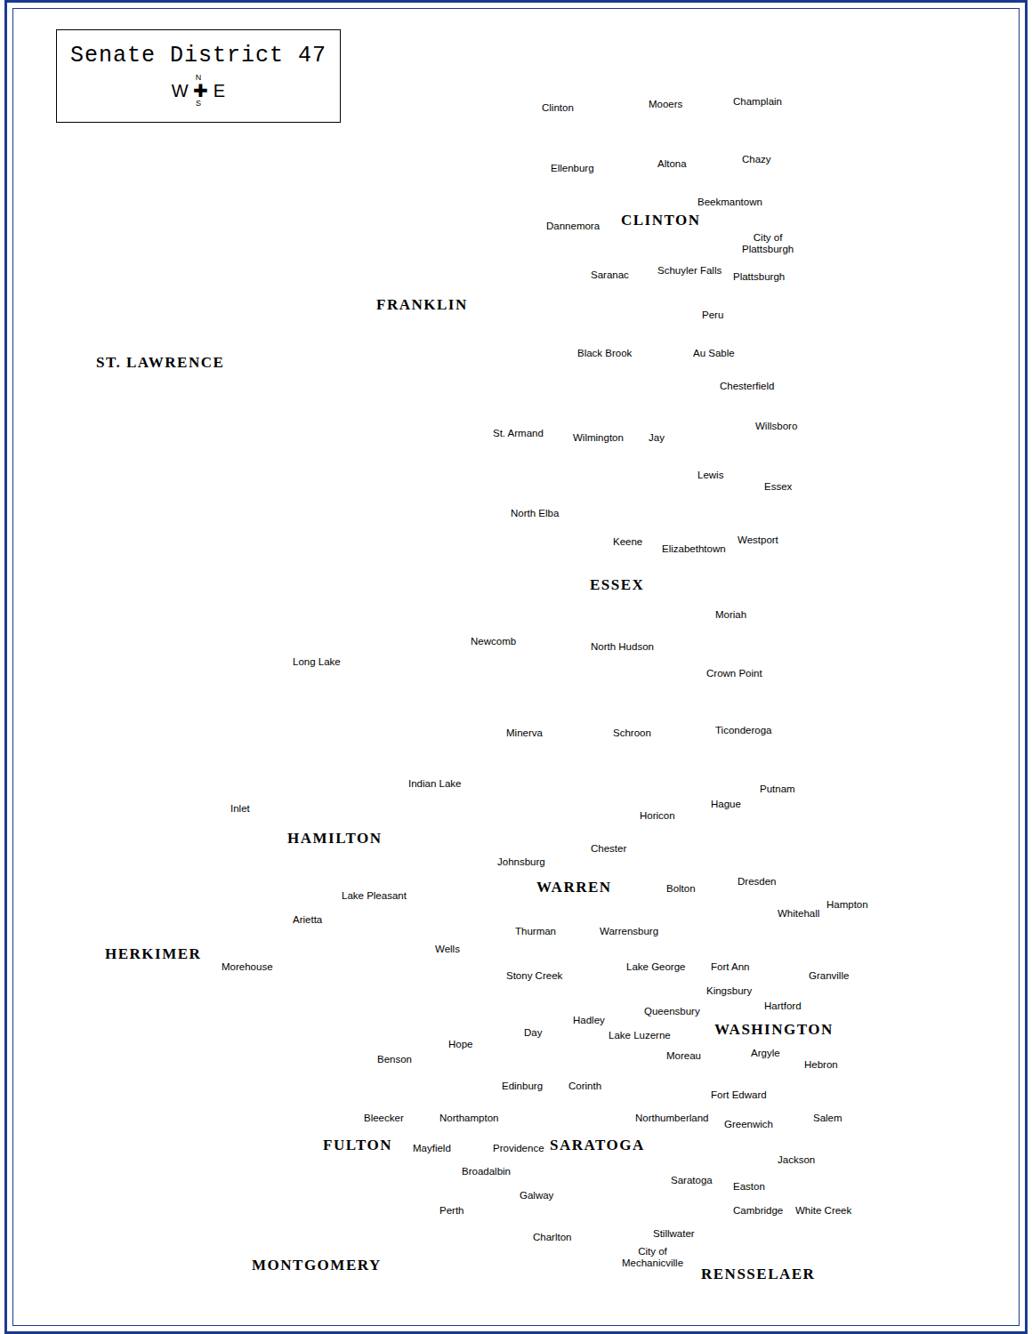Senate District 47
N
W ✚ E
S
FRANKLIN
ST. LAWRENCE
CLINTON
ESSEX
HAMILTON
HERKIMER
WARREN
WASHINGTON
FULTON
SARATOGA
MONTGOMERY
RENSSELAER
Clinton
Mooers
Champlain
Ellenburg
Altona
Chazy
Beekmantown
Dannemora
City of
Plattsburgh
Saranac
Schuyler Falls
Plattsburgh
Peru
Black Brook
Au Sable
Chesterfield
St. Armand
Wilmington
Jay
Willsboro
Lewis
Essex
North Elba
Keene
Elizabethtown
Westport
Moriah
Newcomb
North Hudson
Crown Point
Long Lake
Minerva
Schroon
Ticonderoga
Inlet
Indian Lake
Lake Pleasant
Arietta
Morehouse
Wells
Benson
Hope
Hague
Putnam
Horicon
Chester
Johnsburg
Bolton
Dresden
Thurman
Warrensburg
Stony Creek
Fort Ann
Lake George
Queensbury
Hadley
Lake Luzerne
Day
Hampton
Whitehall
Granville
Kingsbury
Hartford
Argyle
Hebron
Moreau
Fort Edward
Salem
Greenwich
Northumberland
Jackson
Saratoga
Easton
Cambridge
White Creek
Stillwater
Edinburg
Corinth
Northampton
Bleecker
Mayfield
Providence
Broadalbin
Galway
Perth
Charlton
City of
Mechanicville